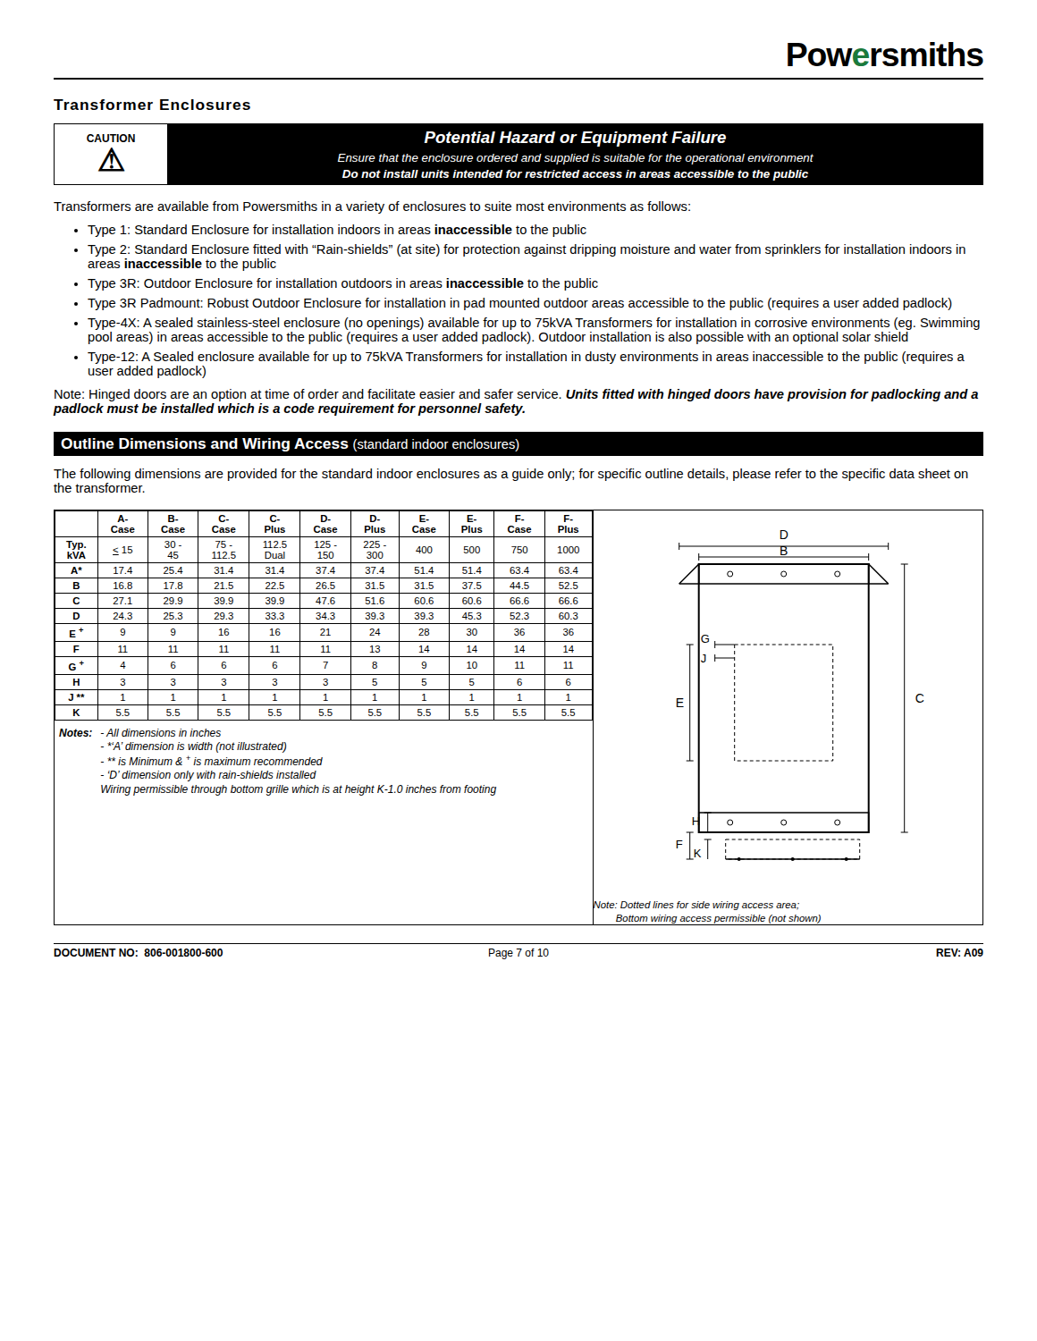Powersmiths
Transformer Enclosures
| CAUTION ⚠ | Potential Hazard or Equipment Failure Ensure that the enclosure ordered and supplied is suitable for the operational environment Do not install units intended for restricted access in areas accessible to the public |
Transformers are available from Powersmiths in a variety of enclosures to suite most environments as follows:
Type 1: Standard Enclosure for installation indoors in areas inaccessible to the public
Type 2: Standard Enclosure fitted with “Rain-shields” (at site) for protection against dripping moisture and water from sprinklers for installation indoors in areas inaccessible to the public
Type 3R: Outdoor Enclosure for installation outdoors in areas inaccessible to the public
Type 3R Padmount: Robust Outdoor Enclosure for installation in pad mounted outdoor areas accessible to the public (requires a user added padlock)
Type-4X: A sealed stainless-steel enclosure (no openings) available for up to 75kVA Transformers for installation in corrosive environments (eg. Swimming pool areas) in areas accessible to the public (requires a user added padlock). Outdoor installation is also possible with an optional solar shield
Type-12: A Sealed enclosure available for up to 75kVA Transformers for installation in dusty environments in areas inaccessible to the public (requires a user added padlock)
Note: Hinged doors are an option at time of order and facilitate easier and safer service. Units fitted with hinged doors have provision for padlocking and a padlock must be installed which is a code requirement for personnel safety.
Outline Dimensions and Wiring Access (standard indoor enclosures)
The following dimensions are provided for the standard indoor enclosures as a guide only; for specific outline details, please refer to the specific data sheet on the transformer.
| / / A- Case / B- Case / C- Case / C- Plus / D- Case / D- Plus / E- Case / E- Plus / F- Case / F- Plus / / --- / --- / --- / --- / --- / --- / --- / --- / --- / --- / --- / / Typ. kVA / < 15 / 30 - 45 / 75 - 112.5 / 112.5 Dual / 125 - 150 / 225 - 300 / 400 / 500 / 750 / 1000 / / A* / 17.4 / 25.4 / 31.4 / 31.4 / 37.4 / 37.4 / 51.4 / 51.4 / 63.4 / 63.4 / / B / 16.8 / 17.8 / 21.5 / 22.5 / 26.5 / 31.5 / 31.5 / 37.5 / 44.5 / 52.5 / / C / 27.1 / 29.9 / 39.9 / 39.9 / 47.6 / 51.6 / 60.6 / 60.6 / 66.6 / 66.6 / / D / 24.3 / 25.3 / 29.3 / 33.3 / 34.3 / 39.3 / 39.3 / 45.3 / 52.3 / 60.3 / / E + / 9 / 9 / 16 / 16 / 21 / 24 / 28 / 30 / 36 / 36 / / F / 11 / 11 / 11 / 11 / 11 / 13 / 14 / 14 / 14 / 14 / / G + / 4 / 6 / 6 / 6 / 7 / 8 / 9 / 10 / 11 / 11 / / H / 3 / 3 / 3 / 3 / 3 / 5 / 5 / 5 / 6 / 6 / / J ** / 1 / 1 / 1 / 1 / 1 / 1 / 1 / 1 / 1 / 1 / / K / 5.5 / 5.5 / 5.5 / 5.5 / 5.5 / 5.5 / 5.5 / 5.5 / 5.5 / 5.5 / / Notes: / All dimensions in inches *‘A’ dimension is width (not illustrated) ** is Minimum & + is maximum recommended ‘D’ dimension only with rain-shields installed Wiring permissible through bottom grille which is at height K-1.0 inches from footing / | D B C G J E H F K Note: Dotted lines for side wiring access area; Bottom wiring access permissible (not shown) |
DOCUMENT NO: 806-001800-600 Page 7 of 10 REV: A09